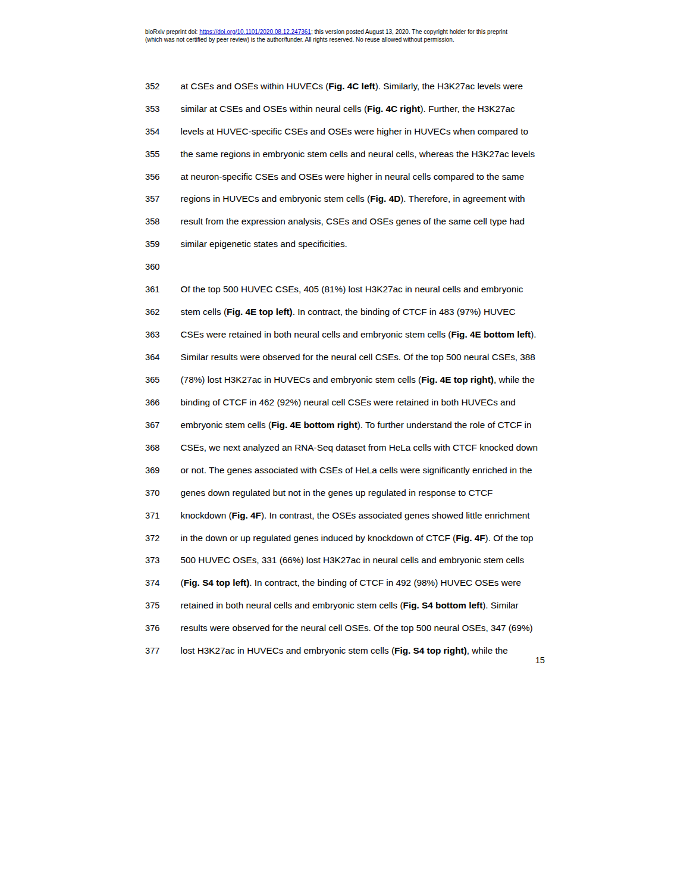bioRxiv preprint doi: https://doi.org/10.1101/2020.08.12.247361; this version posted August 13, 2020. The copyright holder for this preprint (which was not certified by peer review) is the author/funder. All rights reserved. No reuse allowed without permission.
352
at CSEs and OSEs within HUVECs (Fig. 4C left). Similarly, the H3K27ac levels were
353
similar at CSEs and OSEs within neural cells (Fig. 4C right). Further, the H3K27ac
354
levels at HUVEC-specific CSEs and OSEs were higher in HUVECs when compared to
355
the same regions in embryonic stem cells and neural cells, whereas the H3K27ac levels
356
at neuron-specific CSEs and OSEs were higher in neural cells compared to the same
357
regions in HUVECs and embryonic stem cells (Fig. 4D). Therefore, in agreement with
358
result from the expression analysis, CSEs and OSEs genes of the same cell type had
359
similar epigenetic states and specificities.
360
361
Of the top 500 HUVEC CSEs, 405 (81%) lost H3K27ac in neural cells and embryonic
362
stem cells (Fig. 4E top left). In contract, the binding of CTCF in 483 (97%) HUVEC
363
CSEs were retained in both neural cells and embryonic stem cells (Fig. 4E bottom left).
364
Similar results were observed for the neural cell CSEs. Of the top 500 neural CSEs, 388
365
(78%) lost H3K27ac in HUVECs and embryonic stem cells (Fig. 4E top right), while the
366
binding of CTCF in 462 (92%) neural cell CSEs were retained in both HUVECs and
367
embryonic stem cells (Fig. 4E bottom right). To further understand the role of CTCF in
368
CSEs, we next analyzed an RNA-Seq dataset from HeLa cells with CTCF knocked down
369
or not. The genes associated with CSEs of HeLa cells were significantly enriched in the
370
genes down regulated but not in the genes up regulated in response to CTCF
371
knockdown (Fig. 4F). In contrast, the OSEs associated genes showed little enrichment
372
in the down or up regulated genes induced by knockdown of CTCF (Fig. 4F). Of the top
373
500 HUVEC OSEs, 331 (66%) lost H3K27ac in neural cells and embryonic stem cells
374
(Fig. S4 top left). In contract, the binding of CTCF in 492 (98%) HUVEC OSEs were
375
retained in both neural cells and embryonic stem cells (Fig. S4 bottom left). Similar
376
results were observed for the neural cell OSEs. Of the top 500 neural OSEs, 347 (69%)
377
lost H3K27ac in HUVECs and embryonic stem cells (Fig. S4 top right), while the
15